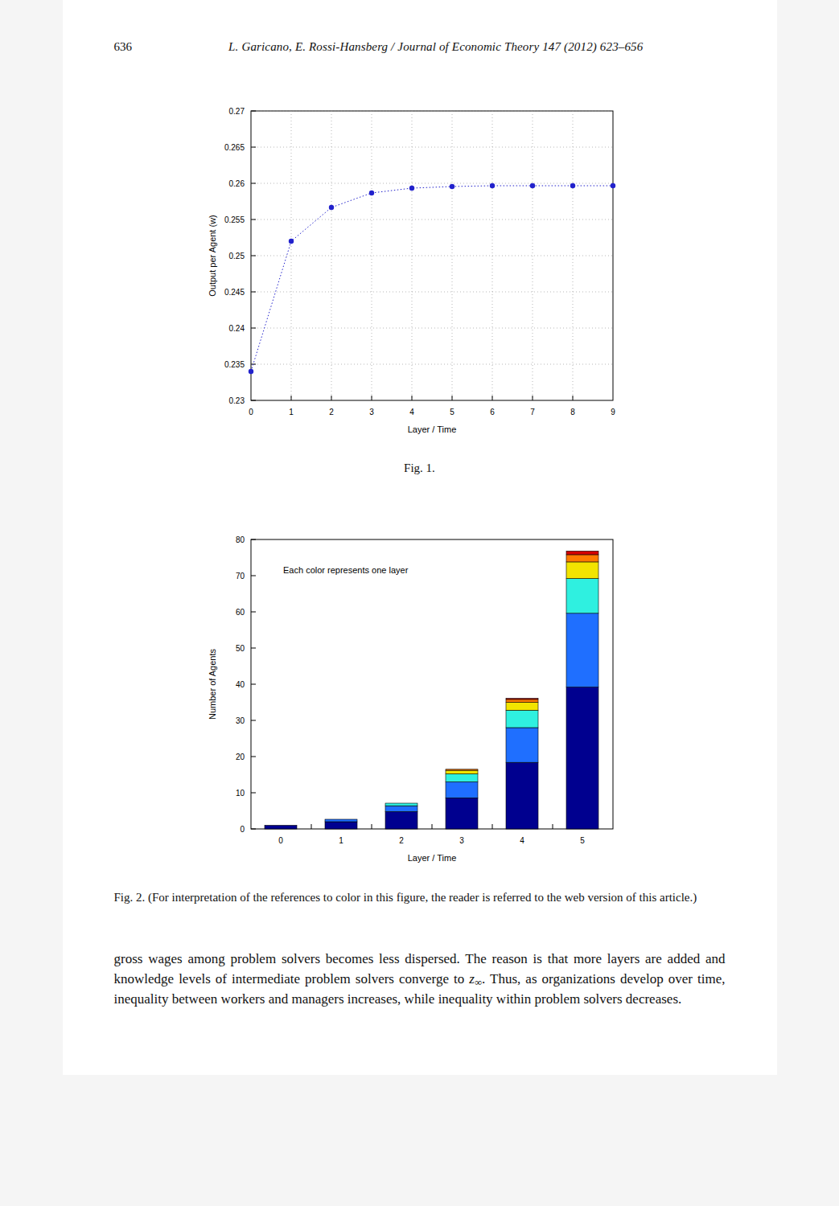636 L. Garicano, E. Rossi-Hansberg / Journal of Economic Theory 147 (2012) 623–656
0.27 0.265 0.26 0.255 0.25 0.245 0.24 0.235 0.23 0 1 2 3 4 5 6 7 8 9 Layer / Time Output per Agent (w)
Fig. 1.
80 70 60 50 40 30 20 10 0 0 1 2 3 4 5 Each color represents one layer Layer / Time Number of Agents
Fig. 2. (For interpretation of the references to color in this figure, the reader is referred to the web version of this article.)
gross wages among problem solvers becomes less dispersed. The reason is that more layers are added and knowledge levels of intermediate problem solvers converge to z∞. Thus, as organizations develop over time, inequality between workers and managers increases, while inequality within problem solvers decreases.